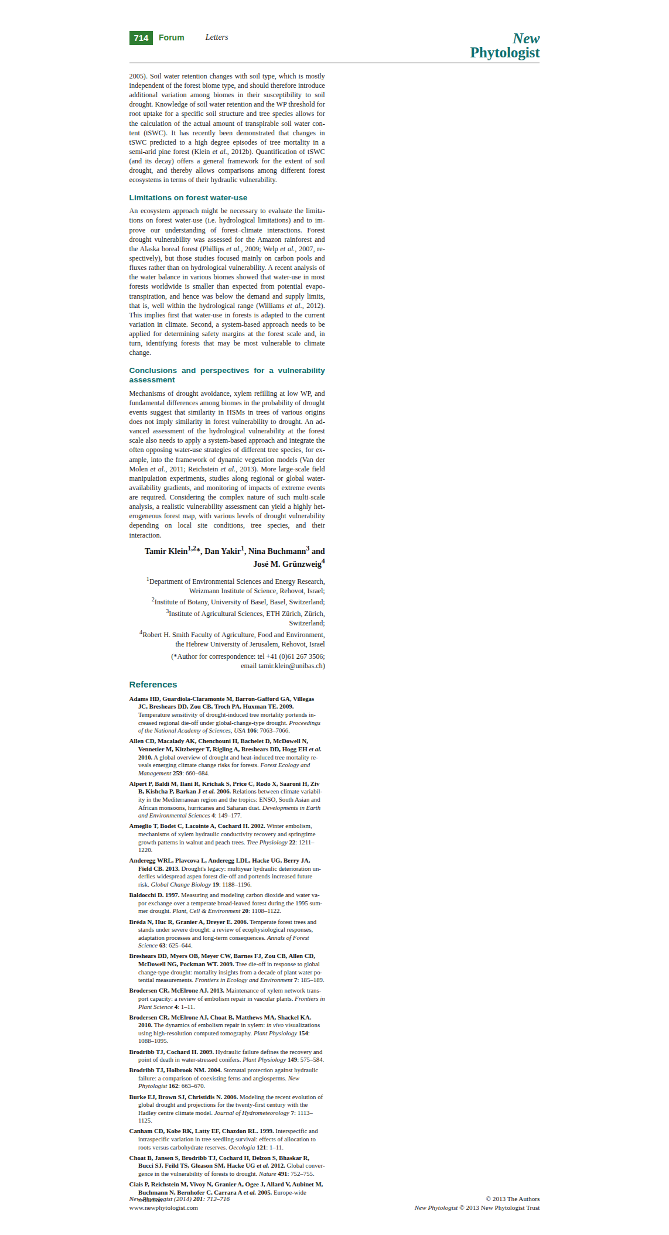714 Forum Letters
New Phytologist
2005). Soil water retention changes with soil type, which is mostly independent of the forest biome type, and should therefore introduce additional variation among biomes in their susceptibility to soil drought. Knowledge of soil water retention and the WP threshold for root uptake for a specific soil structure and tree species allows for the calculation of the actual amount of transpirable soil water content (tSWC). It has recently been demonstrated that changes in tSWC predicted to a high degree episodes of tree mortality in a semi-arid pine forest (Klein et al., 2012b). Quantification of tSWC (and its decay) offers a general framework for the extent of soil drought, and thereby allows comparisons among different forest ecosystems in terms of their hydraulic vulnerability.
Limitations on forest water-use
An ecosystem approach might be necessary to evaluate the limitations on forest water-use (i.e. hydrological limitations) and to improve our understanding of forest–climate interactions. Forest drought vulnerability was assessed for the Amazon rainforest and the Alaska boreal forest (Phillips et al., 2009; Welp et al., 2007, respectively), but those studies focused mainly on carbon pools and fluxes rather than on hydrological vulnerability. A recent analysis of the water balance in various biomes showed that water-use in most forests worldwide is smaller than expected from potential evapo-transpiration, and hence was below the demand and supply limits, that is, well within the hydrological range (Williams et al., 2012). This implies first that water-use in forests is adapted to the current variation in climate. Second, a system-based approach needs to be applied for determining safety margins at the forest scale and, in turn, identifying forests that may be most vulnerable to climate change.
Conclusions and perspectives for a vulnerability assessment
Mechanisms of drought avoidance, xylem refilling at low WP, and fundamental differences among biomes in the probability of drought events suggest that similarity in HSMs in trees of various origins does not imply similarity in forest vulnerability to drought. An advanced assessment of the hydrological vulnerability at the forest scale also needs to apply a system-based approach and integrate the often opposing water-use strategies of different tree species, for example, into the framework of dynamic vegetation models (Van der Molen et al., 2011; Reichstein et al., 2013). More large-scale field manipulation experiments, studies along regional or global water-availability gradients, and monitoring of impacts of extreme events are required. Considering the complex nature of such multi-scale analysis, a realistic vulnerability assessment can yield a highly heterogeneous forest map, with various levels of drought vulnerability depending on local site conditions, tree species, and their interaction.
Tamir Klein1,2*, Dan Yakir1, Nina Buchmann3 and
José M. Grünzweig4
1Department of Environmental Sciences and Energy Research,
Weizmann Institute of Science, Rehovot, Israel;
2Institute of Botany, University of Basel, Basel, Switzerland;
3Institute of Agricultural Sciences, ETH Zürich, Zürich,
Switzerland;
4Robert H. Smith Faculty of Agriculture, Food and Environment,
the Hebrew University of Jerusalem, Rehovot, Israel
(*Author for correspondence: tel +41 (0)61 267 3506;
email tamir.klein@unibas.ch)
References
Adams HD, Guardiola-Claramonte M, Barron-Gafford GA, Villegas JC, Breshears DD, Zou CB, Troch PA, Huxman TE. 2009. Temperature sensitivity of drought-induced tree mortality portends increased regional die-off under global-change-type drought. Proceedings of the National Academy of Sciences, USA 106: 7063–7066.
Allen CD, Macalady AK, Chenchouni H, Bachelet D, McDowell N, Vennetier M, Kitzberger T, Rigling A, Breshears DD, Hogg EH et al. 2010. A global overview of drought and heat-induced tree mortality reveals emerging climate change risks for forests. Forest Ecology and Management 259: 660–684.
Alpert P, Baldi M, Ilani R, Krichak S, Price C, Rodo X, Saaroni H, Ziv B, Kishcha P, Barkan J et al. 2006. Relations between climate variability in the Mediterranean region and the tropics: ENSO, South Asian and African monsoons, hurricanes and Saharan dust. Developments in Earth and Environmental Sciences 4: 149–177.
Ameglio T, Bodet C, Lacointe A, Cochard H. 2002. Winter embolism, mechanisms of xylem hydraulic conductivity recovery and springtime growth patterns in walnut and peach trees. Tree Physiology 22: 1211–1220.
Anderegg WRL, Plavcova L, Anderegg LDL, Hacke UG, Berry JA, Field CB. 2013. Drought's legacy: multiyear hydraulic deterioration underlies widespread aspen forest die-off and portends increased future risk. Global Change Biology 19: 1188–1196.
Baldocchi D. 1997. Measuring and modeling carbon dioxide and water vapor exchange over a temperate broad-leaved forest during the 1995 summer drought. Plant, Cell & Environment 20: 1108–1122.
Bréda N, Huc R, Granier A, Dreyer E. 2006. Temperate forest trees and stands under severe drought: a review of ecophysiological responses, adaptation processes and long-term consequences. Annals of Forest Science 63: 625–644.
Breshears DD, Myers OB, Meyer CW, Barnes FJ, Zou CB, Allen CD, McDowell NG, Pockman WT. 2009. Tree die-off in response to global change-type drought: mortality insights from a decade of plant water potential measurements. Frontiers in Ecology and Environment 7: 185–189.
Brodersen CR, McElrone AJ. 2013. Maintenance of xylem network transport capacity: a review of embolism repair in vascular plants. Frontiers in Plant Science 4: 1–11.
Brodersen CR, McElrone AJ, Choat B, Matthews MA, Shackel KA. 2010. The dynamics of embolism repair in xylem: in vivo visualizations using high-resolution computed tomography. Plant Physiology 154: 1088–1095.
Brodribb TJ, Cochard H. 2009. Hydraulic failure defines the recovery and point of death in water-stressed conifers. Plant Physiology 149: 575–584.
Brodribb TJ, Holbrook NM. 2004. Stomatal protection against hydraulic failure: a comparison of coexisting ferns and angiosperms. New Phytologist 162: 663–670.
Burke EJ, Brown SJ, Christidis N. 2006. Modeling the recent evolution of global drought and projections for the twenty-first century with the Hadley centre climate model. Journal of Hydrometeorology 7: 1113–1125.
Canham CD, Kobe RK, Latty EF, Chazdon RL. 1999. Interspecific and intraspecific variation in tree seedling survival: effects of allocation to roots versus carbohydrate reserves. Oecologia 121: 1–11.
Choat B, Jansen S, Brodribb TJ, Cochard H, Delzon S, Bhaskar R, Bucci SJ, Feild TS, Gleason SM, Hacke UG et al. 2012. Global convergence in the vulnerability of forests to drought. Nature 491: 752–755.
Ciais P, Reichstein M, Vivoy N, Granier A, Ogee J, Allard V, Aubinet M, Buchmann N, Bernhofer C, Carrara A et al. 2005. Europe-wide reduction
New Phytologist (2014) 201: 712–716
www.newphytologist.com
© 2013 The Authors
New Phytologist © 2013 New Phytologist Trust